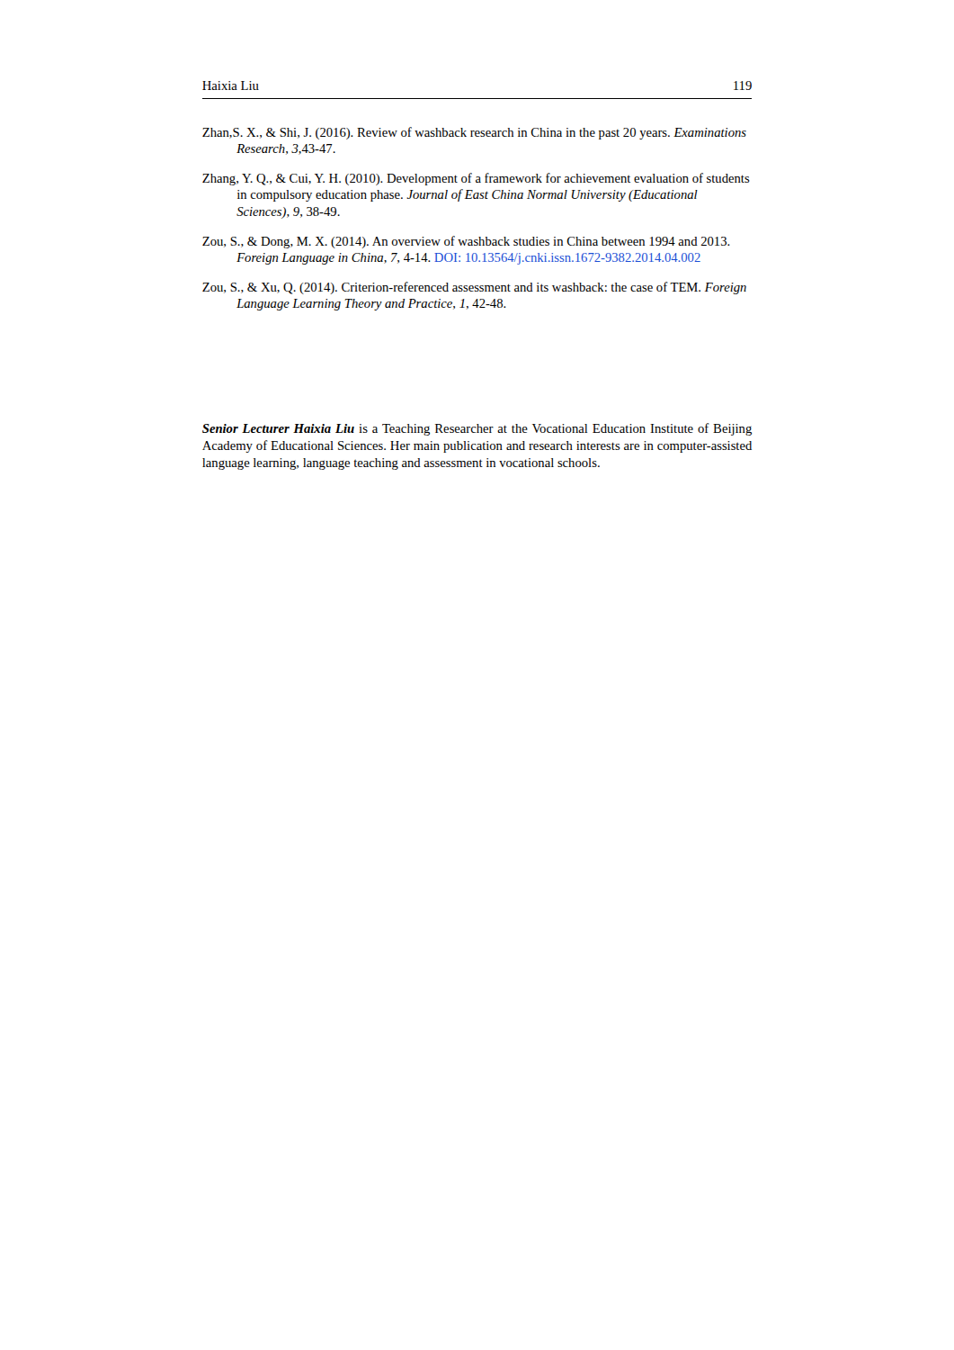Haixia Liu
119
Zhan,S. X., & Shi, J. (2016). Review of washback research in China in the past 20 years. Examinations Research, 3,43-47.
Zhang, Y. Q., & Cui, Y. H. (2010). Development of a framework for achievement evaluation of students in compulsory education phase. Journal of East China Normal University (Educational Sciences), 9, 38-49.
Zou, S., & Dong, M. X. (2014). An overview of washback studies in China between 1994 and 2013. Foreign Language in China, 7, 4-14. DOI: 10.13564/j.cnki.issn.1672-9382.2014.04.002
Zou, S., & Xu, Q. (2014). Criterion-referenced assessment and its washback: the case of TEM. Foreign Language Learning Theory and Practice, 1, 42-48.
Senior Lecturer Haixia Liu is a Teaching Researcher at the Vocational Education Institute of Beijing Academy of Educational Sciences. Her main publication and research interests are in computer-assisted language learning, language teaching and assessment in vocational schools.